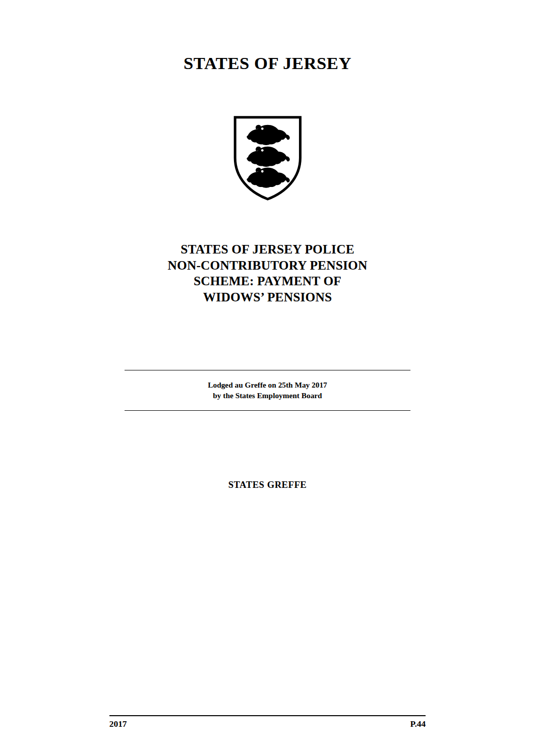STATES OF JERSEY
STATES OF JERSEY POLICE
NON-CONTRIBUTORY PENSION
SCHEME: PAYMENT OF
WIDOWS’ PENSIONS
Lodged au Greffe on 25th May 2017
by the States Employment Board
STATES GREFFE
2017 P.44